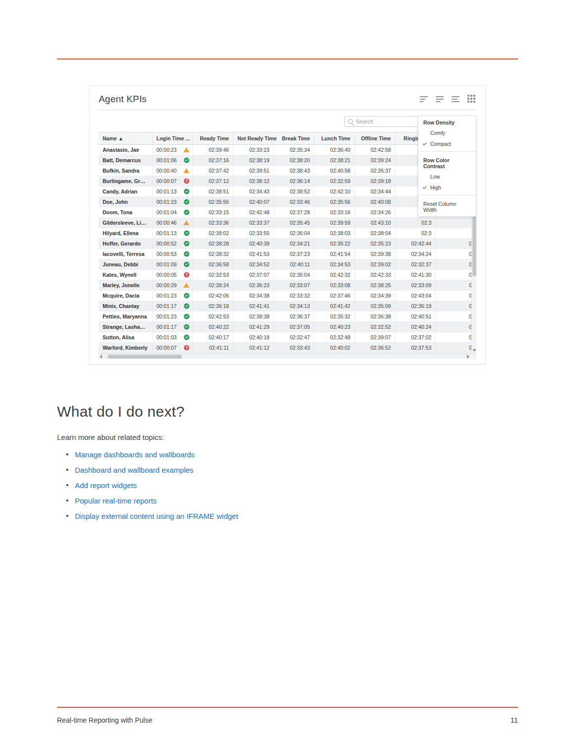Agent KPIs
Search
Row Density
Comfy
Compact
Row Color Contrast
Low
High
Reset Column Width
| Name ▲ | Login Time ... | Ready Time | Not Ready Time | Break Time | Lunch Time | Offline Time | Ringing T... | |
| --- | --- | --- | --- | --- | --- | --- | --- | --- |
| Anastasio, Jae | 00:00:23 | 02:39:46 | 02:33:23 | 02:35:34 | 02:36:40 | 02:42:58 | 02:3 | |
| Batt, Demarcus | 00:01:06 | 02:37:16 | 02:38:19 | 02:38:20 | 02:38:21 | 02:39:24 | 02:3 | |
| Bufkin, Sandra | 00:00:40 | 02:37:42 | 02:39:51 | 02:38:43 | 02:40:58 | 02:35:37 | 02:4 | |
| Burlingame, Greg... | 00:00:07 | 02:37:12 | 02:38:12 | 02:36:14 | 02:32:59 | 02:39:18 | 02:3 | |
| Candy, Adrian | 00:01:13 | 02:38:51 | 02:34:43 | 02:38:52 | 02:42:10 | 02:34:44 | 02:4 | |
| Doe, John | 00:01:23 | 02:35:55 | 02:40:07 | 02:33:46 | 02:35:56 | 02:40:08 | 02:4 | |
| Doom, Tona | 00:01:04 | 02:33:15 | 02:42:48 | 02:37:28 | 02:33:16 | 02:34:26 | 02:3 | |
| Gildersleeve, Libr... | 00:00:46 | 02:33:36 | 02:33:37 | 02:35:45 | 02:39:59 | 02:43:10 | 02:3 | |
| Hilyard, Ellena | 00:01:13 | 02:38:02 | 02:33:55 | 02:36:04 | 02:38:03 | 02:38:04 | 02:3 | |
| Hoffer, Gerardo | 00:00:52 | 02:38:28 | 02:40:39 | 02:34:21 | 02:35:22 | 02:35:23 | 02:42:44 | 0 |
| Iacovelli, Terresa | 00:00:53 | 02:38:32 | 02:41:53 | 02:37:23 | 02:41:54 | 02:39:38 | 02:34:24 | 0 |
| Juneau, Debbi | 00:01:09 | 02:36:58 | 02:34:52 | 02:40:11 | 02:34:53 | 02:39:02 | 02:32:37 | 0 |
| Kates, Wynell | 00:00:05 | 02:32:53 | 02:37:07 | 02:35:04 | 02:42:32 | 02:42:33 | 02:41:30 | 0 |
| Marley, Jonelle | 00:00:29 | 02:38:24 | 02:36:23 | 02:33:07 | 02:33:08 | 02:38:25 | 02:33:09 | 0 |
| Mcquire, Dacia | 00:01:23 | 02:42:06 | 02:34:38 | 02:33:32 | 02:37:46 | 02:34:39 | 02:43:04 | 0 |
| Minix, Chantay | 00:01:17 | 02:36:18 | 02:41:41 | 02:34:13 | 02:41:42 | 02:35:09 | 02:36:19 | 0 |
| Petties, Maryanna | 00:01:23 | 02:42:53 | 02:38:38 | 02:36:37 | 02:35:32 | 02:36:38 | 02:40:51 | 0 |
| Strange, Lashawna | 00:01:17 | 02:40:22 | 02:41:29 | 02:37:05 | 02:40:23 | 02:32:52 | 02:40:24 | 0 |
| Sutton, Alisa | 00:01:03 | 02:40:17 | 02:40:18 | 02:32:47 | 02:32:48 | 02:39:07 | 02:37:02 | 0 |
| Warford, Kimberly | 00:00:07 | 02:41:11 | 02:41:12 | 02:33:43 | 02:40:02 | 02:36:52 | 02:37:53 | 0 |
What do I do next?
Learn more about related topics:
Manage dashboards and wallboards
Dashboard and wallboard examples
Add report widgets
Popular real-time reports
Display external content using an IFRAME widget
Real-time Reporting with Pulse
11